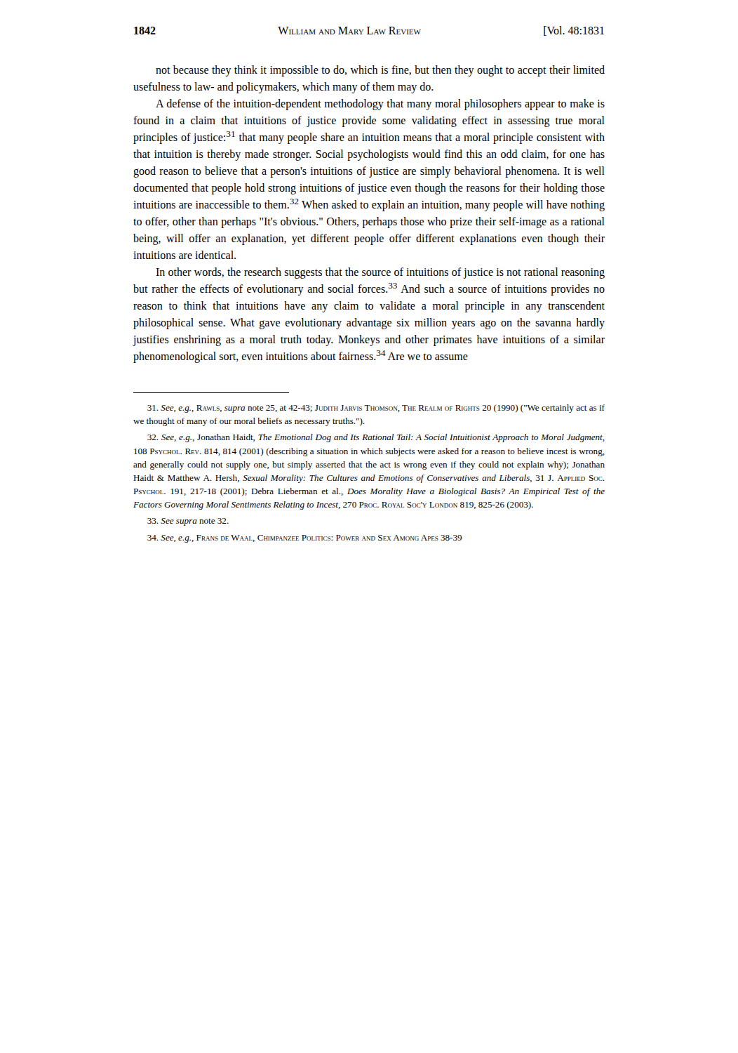1842 William and Mary Law Review [Vol. 48:1831
not because they think it impossible to do, which is fine, but then they ought to accept their limited usefulness to law- and policymakers, which many of them may do.
A defense of the intuition-dependent methodology that many moral philosophers appear to make is found in a claim that intuitions of justice provide some validating effect in assessing true moral principles of justice:31 that many people share an intuition means that a moral principle consistent with that intuition is thereby made stronger. Social psychologists would find this an odd claim, for one has good reason to believe that a person's intuitions of justice are simply behavioral phenomena. It is well documented that people hold strong intuitions of justice even though the reasons for their holding those intuitions are inaccessible to them.32 When asked to explain an intuition, many people will have nothing to offer, other than perhaps "It's obvious." Others, perhaps those who prize their self-image as a rational being, will offer an explanation, yet different people offer different explanations even though their intuitions are identical.
In other words, the research suggests that the source of intuitions of justice is not rational reasoning but rather the effects of evolutionary and social forces.33 And such a source of intuitions provides no reason to think that intuitions have any claim to validate a moral principle in any transcendent philosophical sense. What gave evolutionary advantage six million years ago on the savanna hardly justifies enshrining as a moral truth today. Monkeys and other primates have intuitions of a similar phenomenological sort, even intuitions about fairness.34 Are we to assume
31. See, e.g., Rawls, supra note 25, at 42-43; Judith Jarvis Thomson, The Realm of Rights 20 (1990) ("We certainly act as if we thought of many of our moral beliefs as necessary truths.").
32. See, e.g., Jonathan Haidt, The Emotional Dog and Its Rational Tail: A Social Intuitionist Approach to Moral Judgment, 108 Psychol. Rev. 814, 814 (2001) (describing a situation in which subjects were asked for a reason to believe incest is wrong, and generally could not supply one, but simply asserted that the act is wrong even if they could not explain why); Jonathan Haidt & Matthew A. Hersh, Sexual Morality: The Cultures and Emotions of Conservatives and Liberals, 31 J. Applied Soc. Psychol. 191, 217-18 (2001); Debra Lieberman et al., Does Morality Have a Biological Basis? An Empirical Test of the Factors Governing Moral Sentiments Relating to Incest, 270 Proc. Royal Soc'y London 819, 825-26 (2003).
33. See supra note 32.
34. See, e.g., Frans de Waal, Chimpanzee Politics: Power and Sex Among Apes 38-39